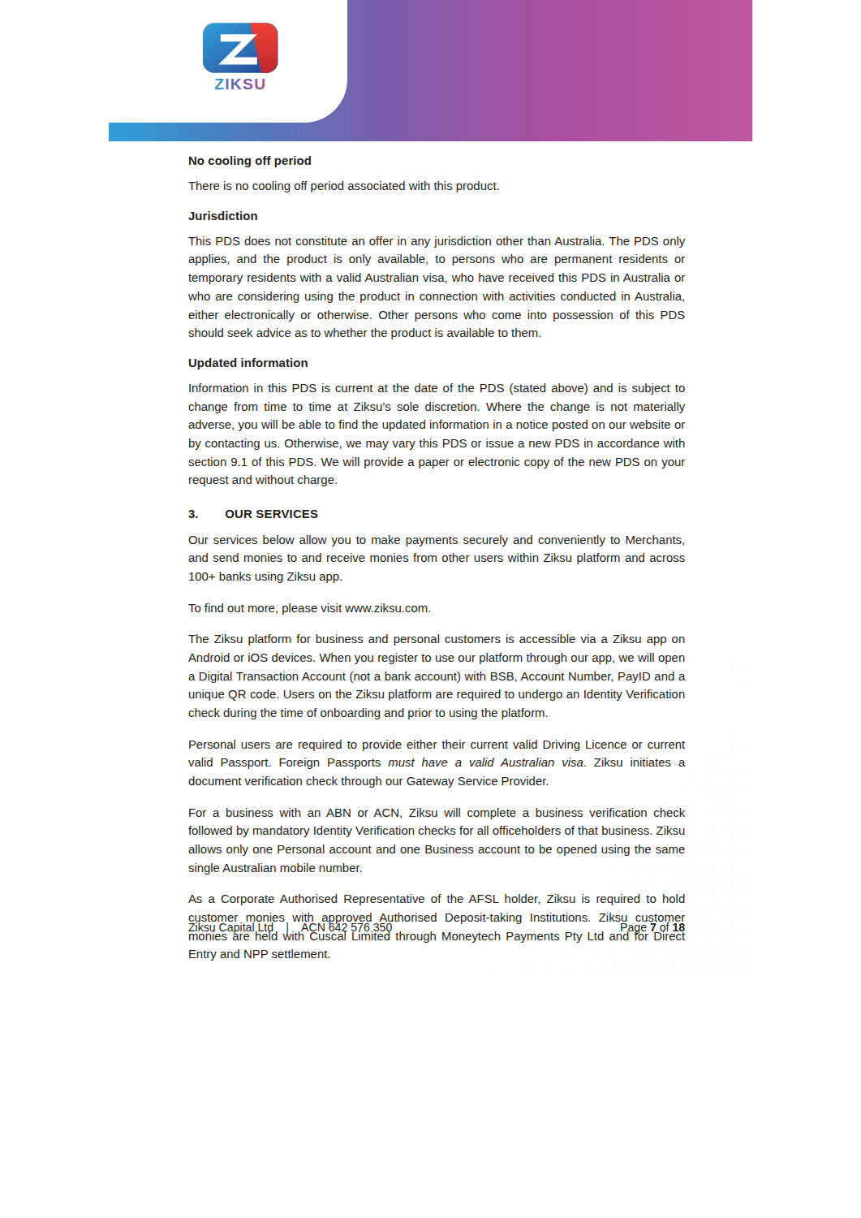ZIKSU
No cooling off period
There is no cooling off period associated with this product.
Jurisdiction
This PDS does not constitute an offer in any jurisdiction other than Australia. The PDS only applies, and the product is only available, to persons who are permanent residents or temporary residents with a valid Australian visa, who have received this PDS in Australia or who are considering using the product in connection with activities conducted in Australia, either electronically or otherwise. Other persons who come into possession of this PDS should seek advice as to whether the product is available to them.
Updated information
Information in this PDS is current at the date of the PDS (stated above) and is subject to change from time to time at Ziksu’s sole discretion. Where the change is not materially adverse, you will be able to find the updated information in a notice posted on our website or by contacting us. Otherwise, we may vary this PDS or issue a new PDS in accordance with section 9.1 of this PDS. We will provide a paper or electronic copy of the new PDS on your request and without charge.
3. OUR SERVICES
Our services below allow you to make payments securely and conveniently to Merchants, and send monies to and receive monies from other users within Ziksu platform and across 100+ banks using Ziksu app.
To find out more, please visit www.ziksu.com.
The Ziksu platform for business and personal customers is accessible via a Ziksu app on Android or iOS devices. When you register to use our platform through our app, we will open a Digital Transaction Account (not a bank account) with BSB, Account Number, PayID and a unique QR code. Users on the Ziksu platform are required to undergo an Identity Verification check during the time of onboarding and prior to using the platform.
Personal users are required to provide either their current valid Driving Licence or current valid Passport. Foreign Passports must have a valid Australian visa. Ziksu initiates a document verification check through our Gateway Service Provider.
For a business with an ABN or ACN, Ziksu will complete a business verification check followed by mandatory Identity Verification checks for all officeholders of that business. Ziksu allows only one Personal account and one Business account to be opened using the same single Australian mobile number.
As a Corporate Authorised Representative of the AFSL holder, Ziksu is required to hold customer monies with approved Authorised Deposit-taking Institutions. Ziksu customer monies are held with Cuscal Limited through Moneytech Payments Pty Ltd and for Direct Entry and NPP settlement.
Ziksu Capital Ltd|ACN 642 576 350
Page 7 of 18